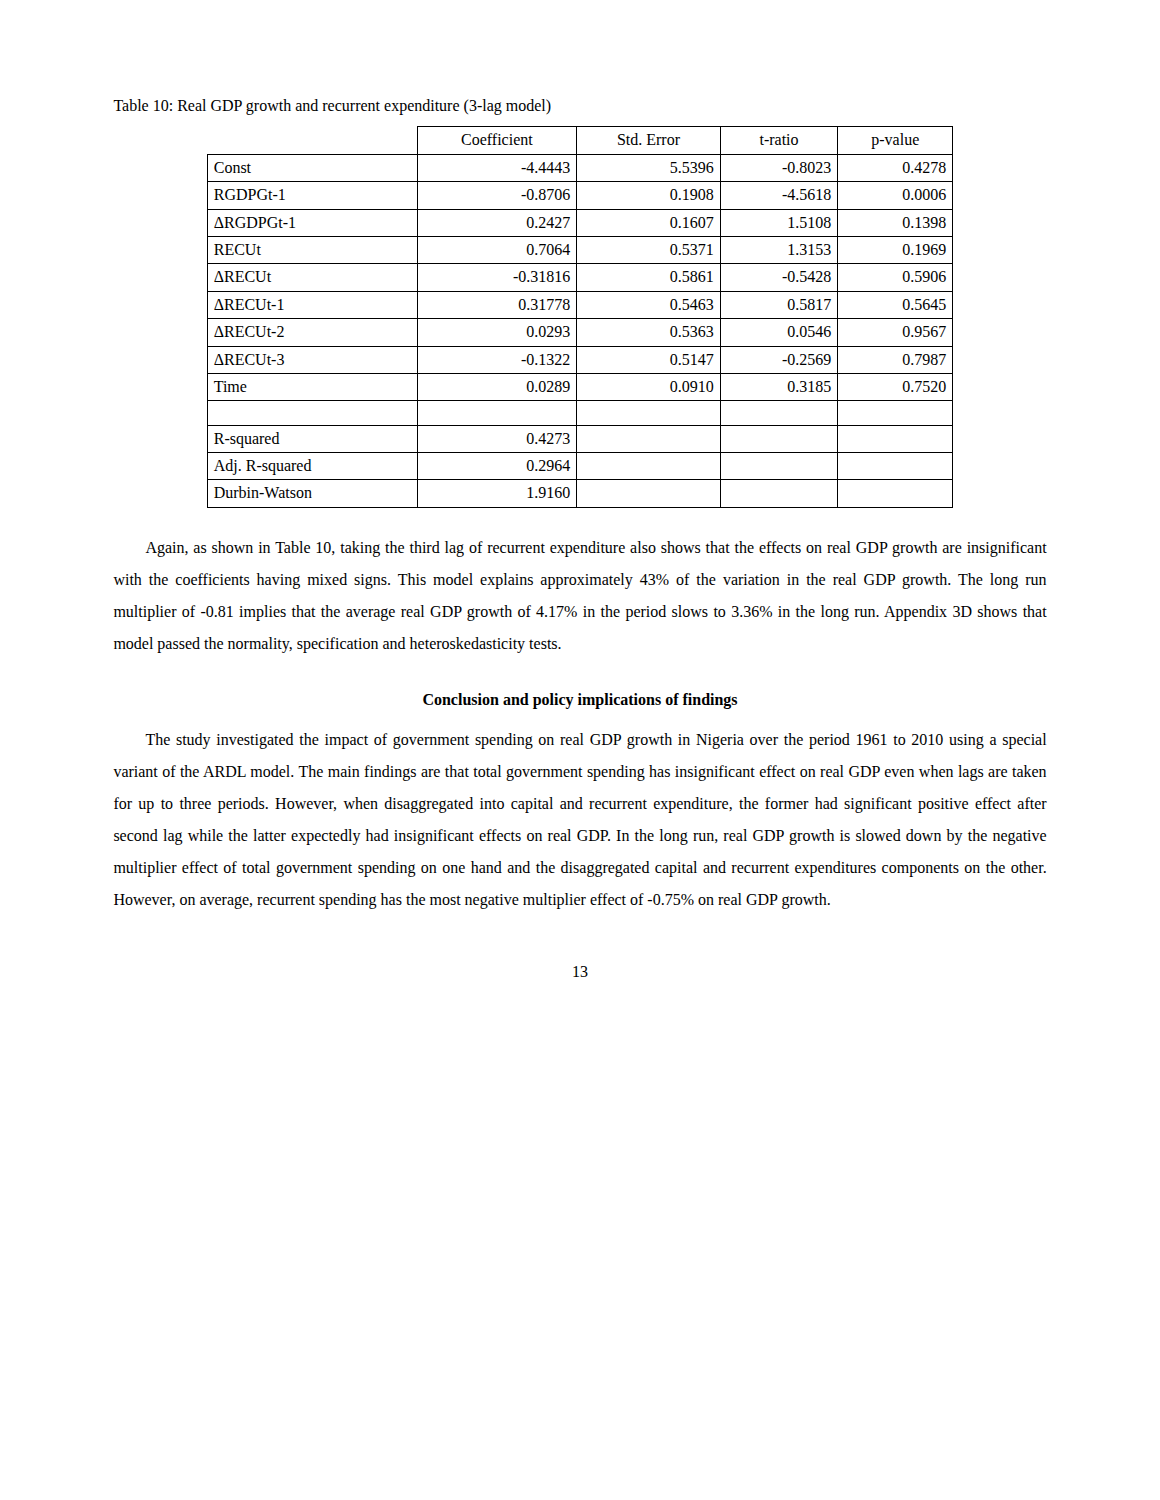Table 10: Real GDP growth and recurrent expenditure (3-lag model)
| | Coefficient | Std. Error | t-ratio | p-value |
| --- | --- | --- | --- | --- |
| Const | -4.4443 | 5.5396 | -0.8023 | 0.4278 |
| RGDPGt-1 | -0.8706 | 0.1908 | -4.5618 | 0.0006 |
| ΔRGDPGt-1 | 0.2427 | 0.1607 | 1.5108 | 0.1398 |
| RECUt | 0.7064 | 0.5371 | 1.3153 | 0.1969 |
| ΔRECUt | -0.31816 | 0.5861 | -0.5428 | 0.5906 |
| ΔRECUt-1 | 0.31778 | 0.5463 | 0.5817 | 0.5645 |
| ΔRECUt-2 | 0.0293 | 0.5363 | 0.0546 | 0.9567 |
| ΔRECUt-3 | -0.1322 | 0.5147 | -0.2569 | 0.7987 |
| Time | 0.0289 | 0.0910 | 0.3185 | 0.7520 |
| R-squared | 0.4273 | | | |
| Adj. R-squared | 0.2964 | | | |
| Durbin-Watson | 1.9160 | | | |
Again, as shown in Table 10, taking the third lag of recurrent expenditure also shows that the effects on real GDP growth are insignificant with the coefficients having mixed signs. This model explains approximately 43% of the variation in the real GDP growth. The long run multiplier of -0.81 implies that the average real GDP growth of 4.17% in the period slows to 3.36% in the long run. Appendix 3D shows that model passed the normality, specification and heteroskedasticity tests.
Conclusion and policy implications of findings
The study investigated the impact of government spending on real GDP growth in Nigeria over the period 1961 to 2010 using a special variant of the ARDL model. The main findings are that total government spending has insignificant effect on real GDP even when lags are taken for up to three periods. However, when disaggregated into capital and recurrent expenditure, the former had significant positive effect after second lag while the latter expectedly had insignificant effects on real GDP. In the long run, real GDP growth is slowed down by the negative multiplier effect of total government spending on one hand and the disaggregated capital and recurrent expenditures components on the other. However, on average, recurrent spending has the most negative multiplier effect of -0.75% on real GDP growth.
13